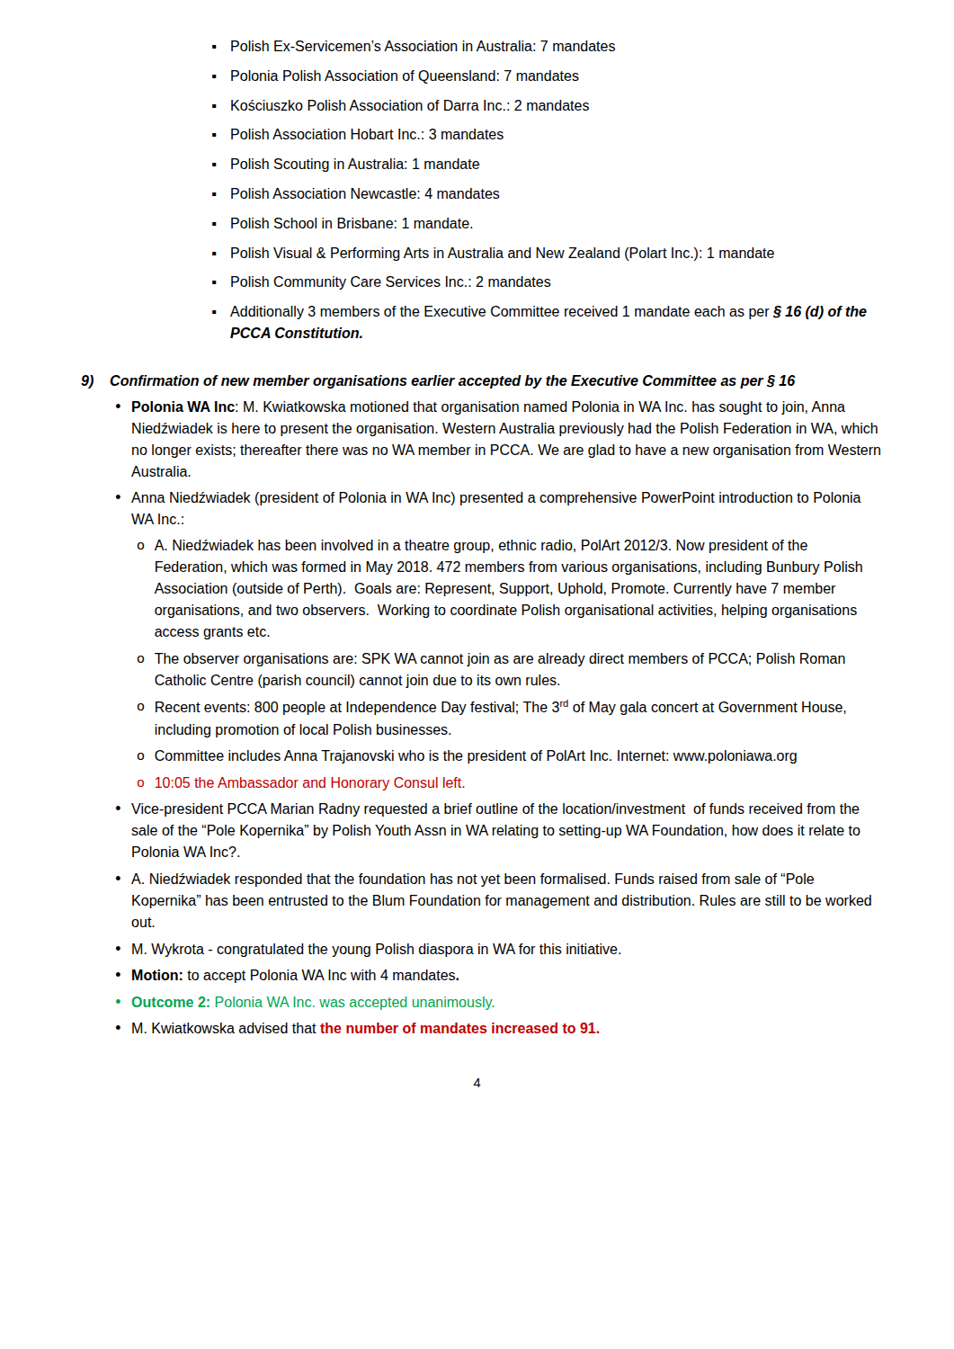Polish Ex-Servicemen’s Association in Australia: 7 mandates
Polonia Polish Association of Queensland: 7 mandates
Kościuszko Polish Association of Darra Inc.: 2 mandates
Polish Association Hobart Inc.: 3 mandates
Polish Scouting in Australia: 1 mandate
Polish Association Newcastle: 4 mandates
Polish School in Brisbane: 1 mandate.
Polish Visual & Performing Arts in Australia and New Zealand (Polart Inc.): 1 mandate
Polish Community Care Services Inc.: 2 mandates
Additionally 3 members of the Executive Committee received 1 mandate each as per § 16 (d) of the PCCA Constitution.
Confirmation of new member organisations earlier accepted by the Executive Committee as per § 16
Polonia WA Inc: M. Kwiatkowska motioned that organisation named Polonia in WA Inc. has sought to join, Anna Niedźwiadek is here to present the organisation. Western Australia previously had the Polish Federation in WA, which no longer exists; thereafter there was no WA member in PCCA. We are glad to have a new organisation from Western Australia.
Anna Niedźwiadek (president of Polonia in WA Inc) presented a comprehensive PowerPoint introduction to Polonia WA Inc.:
A. Niedźwiadek has been involved in a theatre group, ethnic radio, PolArt 2012/3. Now president of the Federation, which was formed in May 2018. 472 members from various organisations, including Bunbury Polish Association (outside of Perth). Goals are: Represent, Support, Uphold, Promote. Currently have 7 member organisations, and two observers. Working to coordinate Polish organisational activities, helping organisations access grants etc.
The observer organisations are: SPK WA cannot join as are already direct members of PCCA; Polish Roman Catholic Centre (parish council) cannot join due to its own rules.
Recent events: 800 people at Independence Day festival; The 3rd of May gala concert at Government House, including promotion of local Polish businesses.
Committee includes Anna Trajanovski who is the president of PolArt Inc. Internet: www.poloniawa.org
10:05 the Ambassador and Honorary Consul left.
Vice-president PCCA Marian Radny requested a brief outline of the location/investment of funds received from the sale of the “Pole Kopernika” by Polish Youth Assn in WA relating to setting-up WA Foundation, how does it relate to Polonia WA Inc?.
A. Niedźwiadek responded that the foundation has not yet been formalised. Funds raised from sale of “Pole Kopernika” has been entrusted to the Blum Foundation for management and distribution. Rules are still to be worked out.
M. Wykrota - congratulated the young Polish diaspora in WA for this initiative.
Motion: to accept Polonia WA Inc with 4 mandates.
Outcome 2: Polonia WA Inc. was accepted unanimously.
M. Kwiatkowska advised that the number of mandates increased to 91.
4